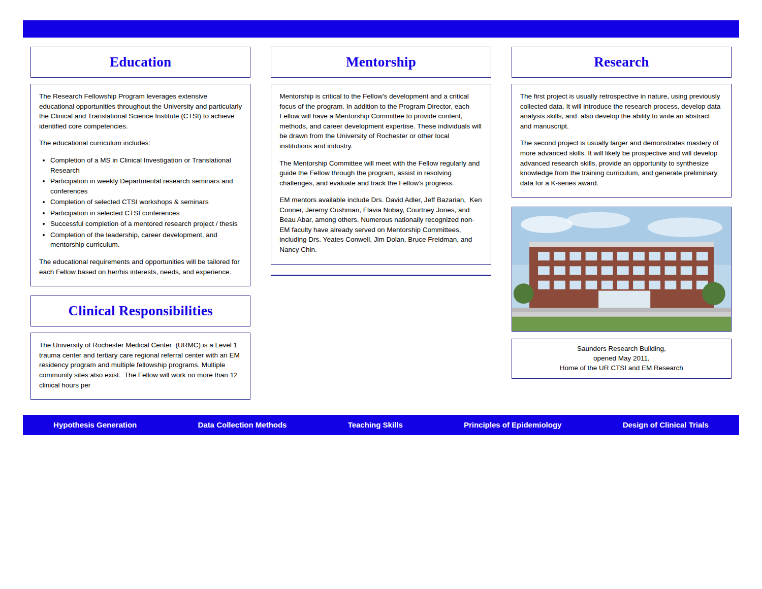Education
The Research Fellowship Program leverages extensive educational opportunities throughout the University and particularly the Clinical and Translational Science Institute (CTSI) to achieve identified core competencies.
The educational curriculum includes:
Completion of a MS in Clinical Investigation or Translational Research
Participation in weekly Departmental research seminars and conferences
Completion of selected CTSI workshops & seminars
Participation in selected CTSI conferences
Successful completion of a mentored research project / thesis
Completion of the leadership, career development, and mentorship curriculum.
The educational requirements and opportunities will be tailored for each Fellow based on her/his interests, needs, and experience.
Clinical Responsibilities
The University of Rochester Medical Center (URMC) is a Level 1 trauma center and tertiary care regional referral center with an EM residency program and multiple fellowship programs. Multiple community sites also exist. The Fellow will work no more than 12 clinical hours per
Mentorship
Mentorship is critical to the Fellow's development and a critical focus of the program. In addition to the Program Director, each Fellow will have a Mentorship Committee to provide content, methods, and career development expertise. These individuals will be drawn from the University of Rochester or other local institutions and industry.
The Mentorship Committee will meet with the Fellow regularly and guide the Fellow through the program, assist in resolving challenges, and evaluate and track the Fellow's progress.
EM mentors available include Drs. David Adler, Jeff Bazarian, Ken Conner, Jeremy Cushman, Flavia Nobay, Courtney Jones, and Beau Abar, among others. Numerous nationally recognized non-EM faculty have already served on Mentorship Committees, including Drs. Yeates Conwell, Jim Dolan, Bruce Freidman, and Nancy Chin.
Research
The first project is usually retrospective in nature, using previously collected data. It will introduce the research process, develop data analysis skills, and also develop the ability to write an abstract and manuscript.
The second project is usually larger and demonstrates mastery of more advanced skills. It will likely be prospective and will develop advanced research skills, provide an opportunity to synthesize knowledge from the training curriculum, and generate preliminary data for a K-series award.
Saunders Research Building,
opened May 2011,
Home of the UR CTSI and EM Research
Hypothesis Generation Data Collection Methods Teaching Skills Principles of Epidemiology Design of Clinical Trials